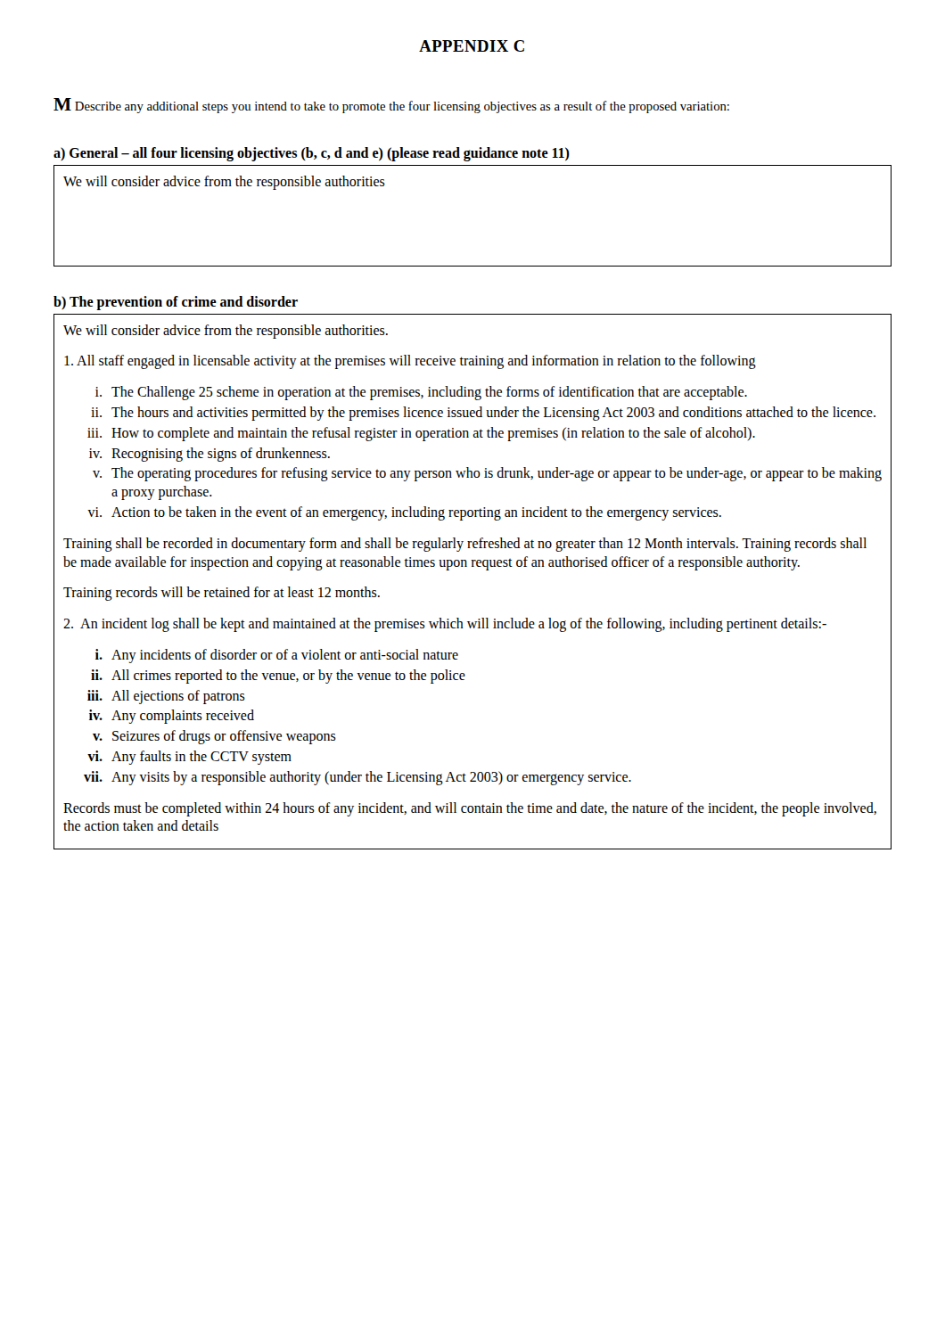APPENDIX C
M Describe any additional steps you intend to take to promote the four licensing objectives as a result of the proposed variation:
a) General – all four licensing objectives (b, c, d and e) (please read guidance note 11)
We will consider advice from the responsible authorities
b) The prevention of crime and disorder
We will consider advice from the responsible authorities.
1. All staff engaged in licensable activity at the premises will receive training and information in relation to the following
The Challenge 25 scheme in operation at the premises, including the forms of identification that are acceptable.
The hours and activities permitted by the premises licence issued under the Licensing Act 2003 and conditions attached to the licence.
How to complete and maintain the refusal register in operation at the premises (in relation to the sale of alcohol).
Recognising the signs of drunkenness.
The operating procedures for refusing service to any person who is drunk, under-age or appear to be under-age, or appear to be making a proxy purchase.
Action to be taken in the event of an emergency, including reporting an incident to the emergency services.
Training shall be recorded in documentary form and shall be regularly refreshed at no greater than 12 Month intervals. Training records shall be made available for inspection and copying at reasonable times upon request of an authorised officer of a responsible authority.
Training records will be retained for at least 12 months.
2. An incident log shall be kept and maintained at the premises which will include a log of the following, including pertinent details:-
Any incidents of disorder or of a violent or anti-social nature
All crimes reported to the venue, or by the venue to the police
All ejections of patrons
Any complaints received
Seizures of drugs or offensive weapons
Any faults in the CCTV system
Any visits by a responsible authority (under the Licensing Act 2003) or emergency service.
Records must be completed within 24 hours of any incident, and will contain the time and date, the nature of the incident, the people involved, the action taken and details